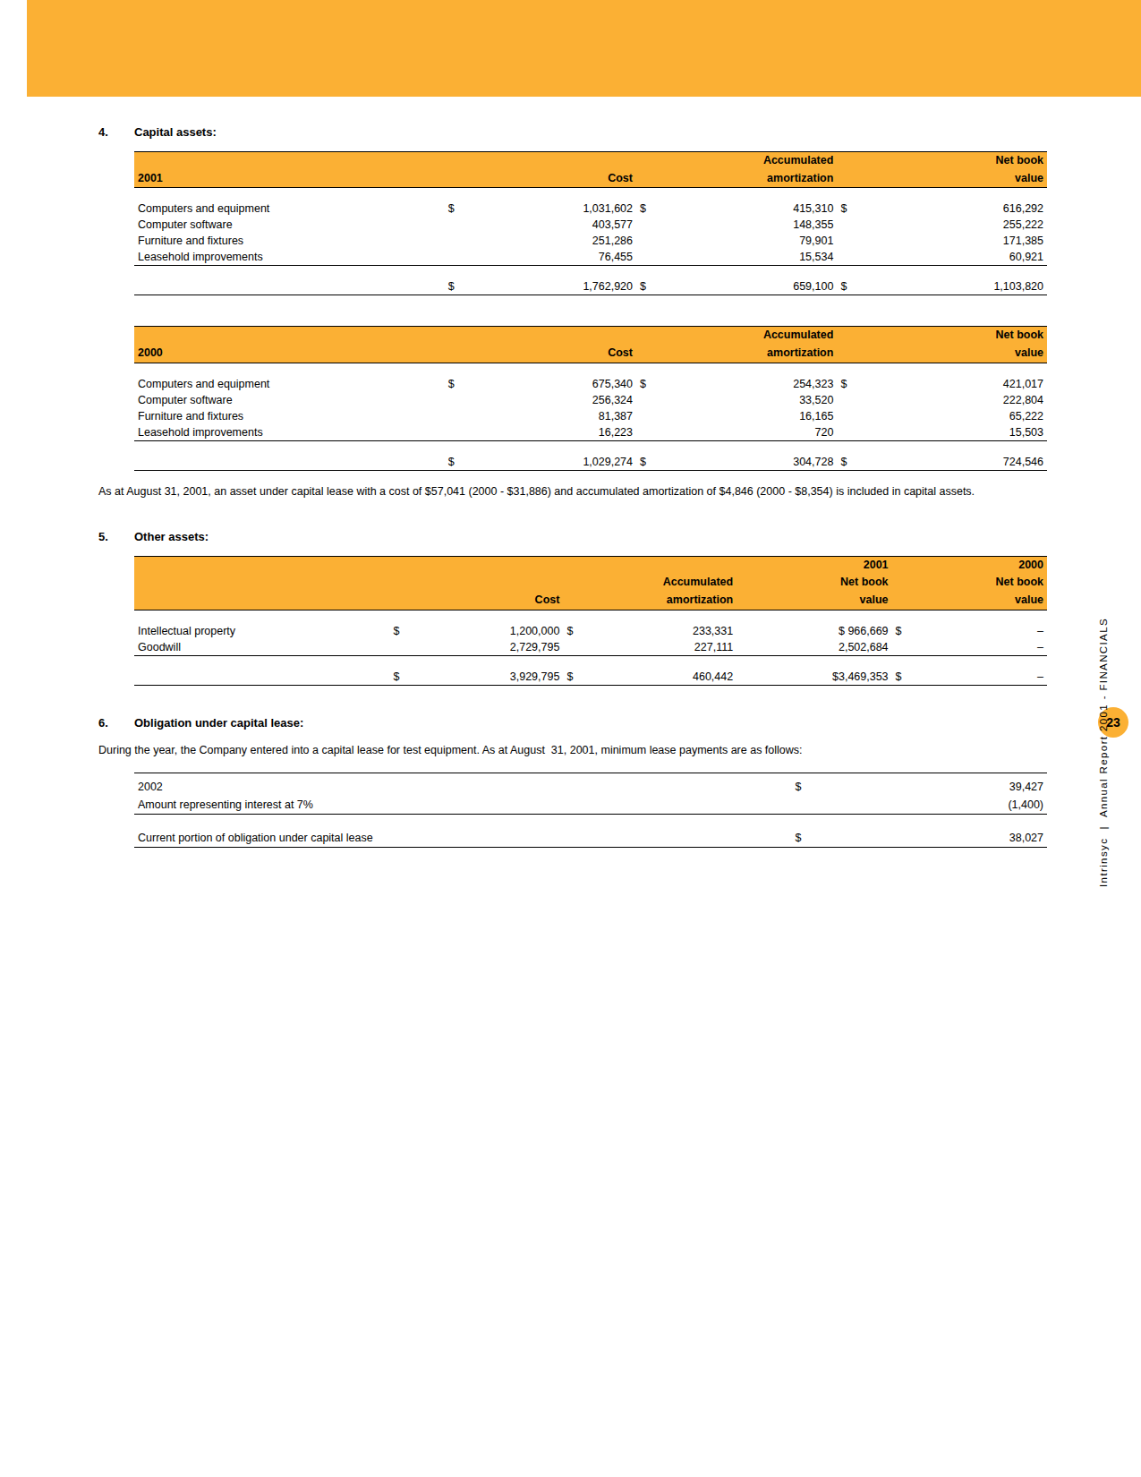23
Intrinsyc | Annual Report 2001 - FINANCIALS
4. Capital assets:
| | | Accumulated | Net book |
| --- | --- | --- | --- |
| 2001 | Cost | amortization | value |
| Computers and equipment | $ | 1,031,602 | $ | 415,310 | $ | 616,292 |
| Computer software | | 403,577 | | 148,355 | | 255,222 |
| Furniture and fixtures | | 251,286 | | 79,901 | | 171,385 |
| Leasehold improvements | | 76,455 | | 15,534 | | 60,921 |
| | $ | 1,762,920 | $ | 659,100 | $ | 1,103,820 |
| | | Accumulated | Net book |
| --- | --- | --- | --- |
| 2000 | Cost | amortization | value |
| Computers and equipment | $ | 675,340 | $ | 254,323 | $ | 421,017 |
| Computer software | | 256,324 | | 33,520 | | 222,804 |
| Furniture and fixtures | | 81,387 | | 16,165 | | 65,222 |
| Leasehold improvements | | 16,223 | | 720 | | 15,503 |
| | $ | 1,029,274 | $ | 304,728 | $ | 724,546 |
As at August 31, 2001, an asset under capital lease with a cost of $57,041 (2000 - $31,886) and accumulated amortization of $4,846 (2000 - $8,354) is included in capital assets.
5. Other assets:
| | | | 2001 | 2000 |
| --- | --- | --- | --- | --- |
| | | Accumulated | Net book | Net book |
| | Cost | amortization | value | value |
| Intellectual property | $ | 1,200,000 | $ | 233,331 | $ 966,669 | $ | – |
| Goodwill | | 2,729,795 | | 227,111 | 2,502,684 | | – |
| | $ | 3,929,795 | $ | 460,442 | $3,469,353 | $ | – |
6. Obligation under capital lease:
During the year, the Company entered into a capital lease for test equipment. As at August 31, 2001, minimum lease payments are as follows:
| 2002 | $ | 39,427 |
| Amount representing interest at 7% | | (1,400) |
| Current portion of obligation under capital lease | $ | 38,027 |